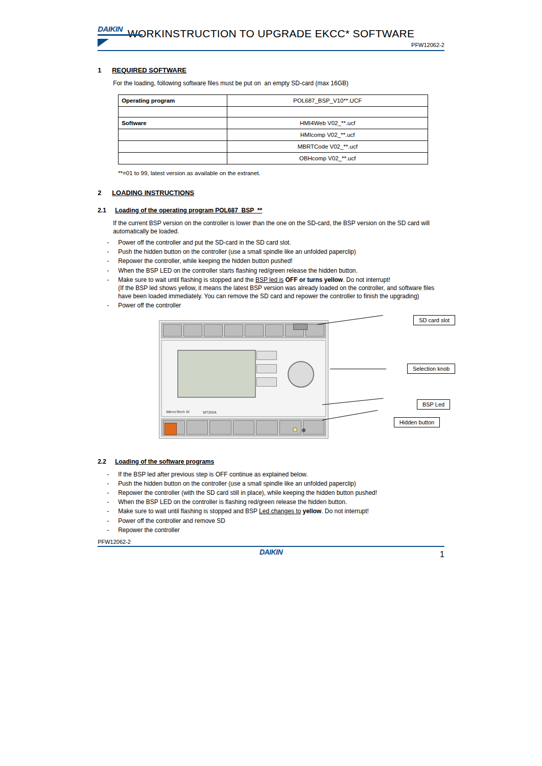DAIKIN
WORKINSTRUCTION TO UPGRADE EKCC* SOFTWARE
PFW12062-2
1 REQUIRED SOFTWARE
For the loading, following software files must be put on an empty SD-card (max 16GB)
| Operating program | POL687_BSP_V10**.UCF |
| Software | HMI4Web V02_**.ucf |
| | HMIcomp V02_**.ucf |
| | MBRTCode V02_**.ucf |
| | OBHcomp V02_**.ucf |
**=01 to 99, latest version as available on the extranet.
2 LOADING INSTRUCTIONS
2.1 Loading of the operating program POL687_BSP_**
If the current BSP version on the controller is lower than the one on the SD-card, the BSP version on the SD card will automatically be loaded.
Power off the controller and put the SD-card in the SD card slot.
Push the hidden button on the controller (use a small spindle like an unfolded paperclip)
Repower the controller, while keeping the hidden button pushed!
When the BSP LED on the controller starts flashing red/green release the hidden button.
Make sure to wait until flashing is stopped and the BSP led is OFF or turns yellow. Do not interrupt! (If the BSP led shows yellow, it means the latest BSP version was already loaded on the controller, and software files have been loaded immediately. You can remove the SD card and repower the controller to finish the upgrading)
Power off the controller
MicroTech III
MT300A
SD card slot
Selection knob
BSP Led
Hidden button
2.2 Loading of the software programs
If the BSP led after previous step is OFF continue as explained below.
Push the hidden button on the controller (use a small spindle like an unfolded paperclip)
Repower the controller (with the SD card still in place), while keeping the hidden button pushed!
When the BSP LED on the controller is flashing red/green release the hidden button.
Make sure to wait until flashing is stopped and BSP Led changes to yellow. Do not interrupt!
Power off the controller and remove SD
Repower the controller
PFW12062-2
DAIKIN
1